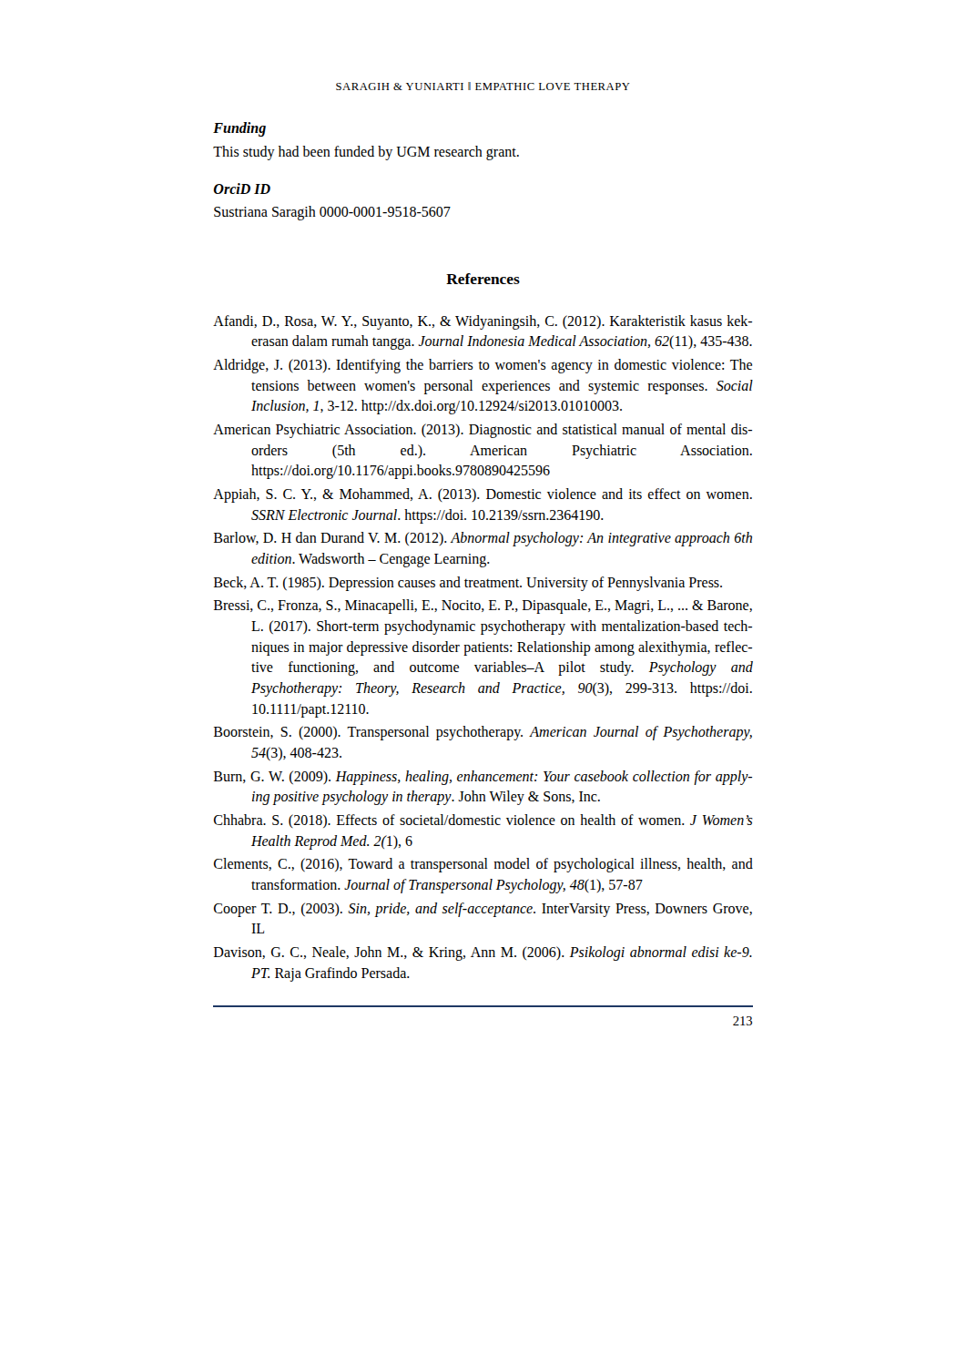Saragih & Yuniarti ‖ Empathic Love Therapy
Funding
This study had been funded by UGM research grant.
OrciD ID
Sustriana Saragih 0000-0001-9518-5607
References
Afandi, D., Rosa, W. Y., Suyanto, K., & Widyaningsih, C. (2012). Karakteristik kasus kekerasan dalam rumah tangga. Journal Indonesia Medical Association, 62(11), 435-438.
Aldridge, J. (2013). Identifying the barriers to women's agency in domestic violence: The tensions between women's personal experiences and systemic responses. Social Inclusion, 1, 3-12. http://dx.doi.org/10.12924/si2013.01010003.
American Psychiatric Association. (2013). Diagnostic and statistical manual of mental disorders (5th ed.). American Psychiatric Association. https://doi.org/10.1176/appi.books.9780890425596
Appiah, S. C. Y., & Mohammed, A. (2013). Domestic violence and its effect on women. SSRN Electronic Journal. https://doi. 10.2139/ssrn.2364190.
Barlow, D. H dan Durand V. M. (2012). Abnormal psychology: An integrative approach 6th edition. Wadsworth – Cengage Learning.
Beck, A. T. (1985). Depression causes and treatment. University of Pennyslvania Press.
Bressi, C., Fronza, S., Minacapelli, E., Nocito, E. P., Dipasquale, E., Magri, L., ... & Barone, L. (2017). Short-term psychodynamic psychotherapy with mentalization-based techniques in major depressive disorder patients: Relationship among alexithymia, reflective functioning, and outcome variables–A pilot study. Psychology and Psychotherapy: Theory, Research and Practice, 90(3), 299-313. https://doi. 10.1111/papt.12110.
Boorstein, S. (2000). Transpersonal psychotherapy. American Journal of Psychotherapy, 54(3), 408-423.
Burn, G. W. (2009). Happiness, healing, enhancement: Your casebook collection for applying positive psychology in therapy. John Wiley & Sons, Inc.
Chhabra. S. (2018). Effects of societal/domestic violence on health of women. J Women’s Health Reprod Med. 2(1), 6
Clements, C., (2016), Toward a transpersonal model of psychological illness, health, and transformation. Journal of Transpersonal Psychology, 48(1), 57-87
Cooper T. D., (2003). Sin, pride, and self-acceptance. InterVarsity Press, Downers Grove, IL
Davison, G. C., Neale, John M., & Kring, Ann M. (2006). Psikologi abnormal edisi ke-9. PT. Raja Grafindo Persada.
213